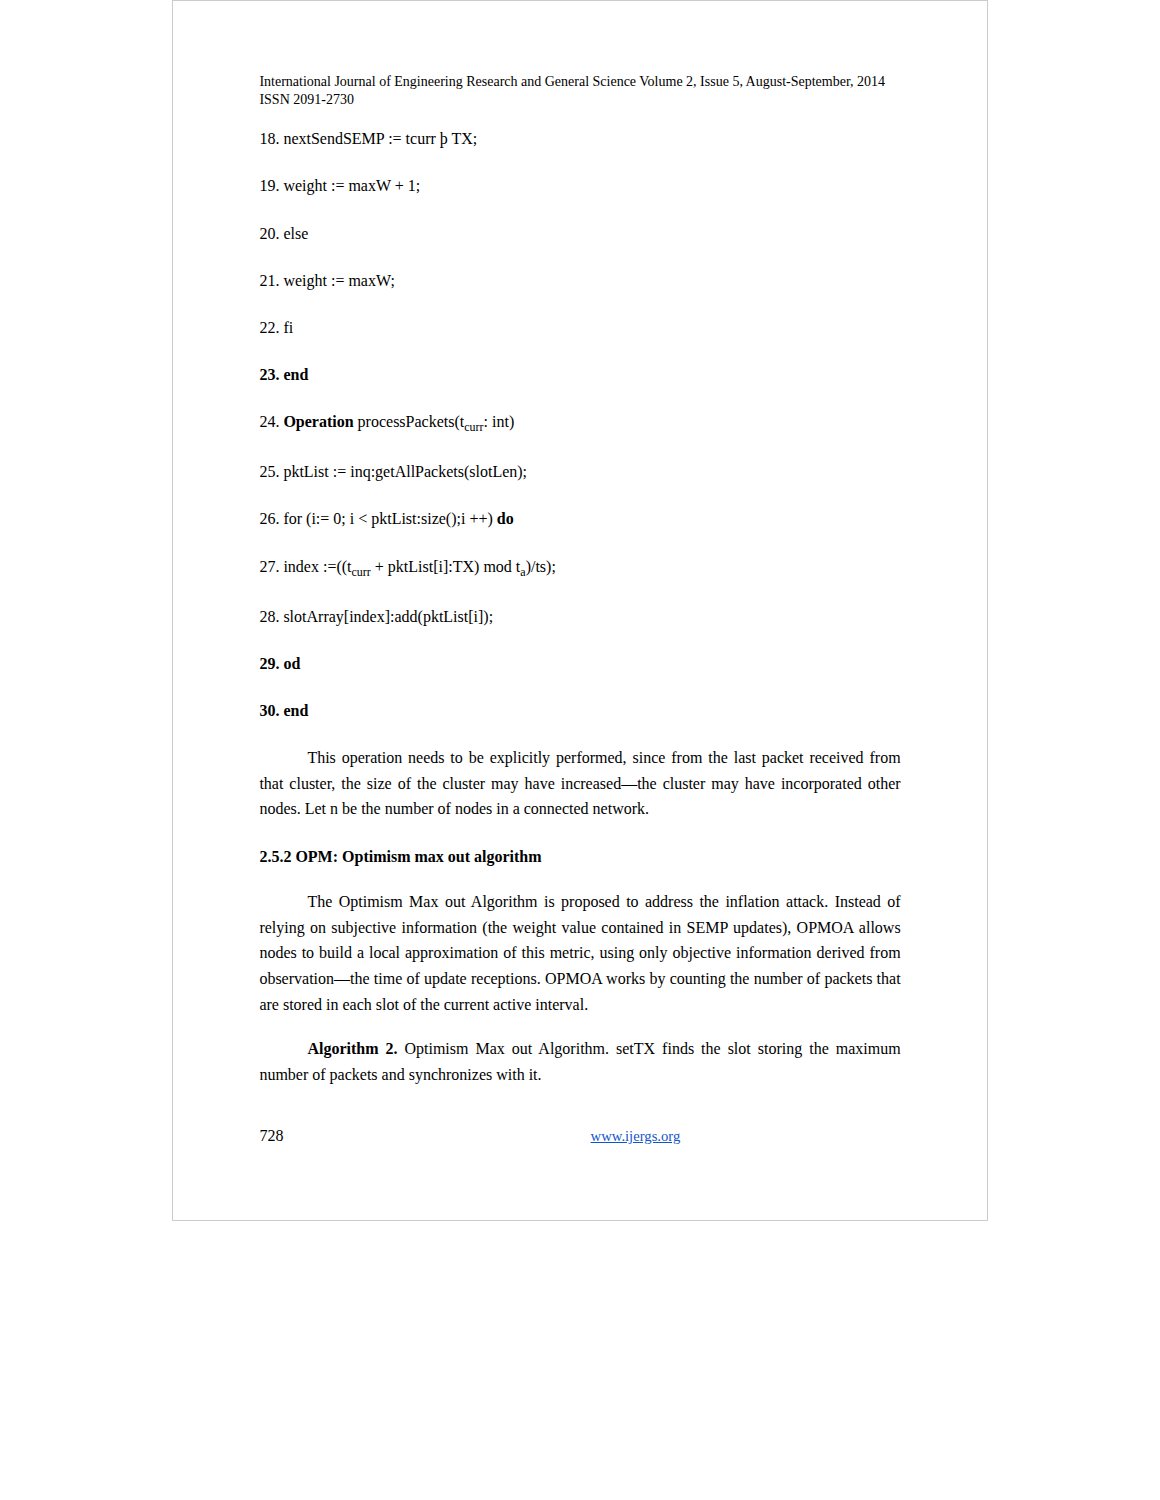International Journal of Engineering Research and General Science Volume 2, Issue 5, August-September, 2014
ISSN 2091-2730
18. nextSendSEMP := tcurr þ TX;
19. weight := maxW + 1;
20. else
21. weight := maxW;
22. fi
23. end
24. Operation processPackets(tcurr: int)
25. pktList := inq:getAllPackets(slotLen);
26. for (i:= 0; i < pktList:size();i ++) do
27. index :=((tcurr + pktList[i]:TX) mod ta)/ts);
28. slotArray[index]:add(pktList[i]);
29. od
30. end
This operation needs to be explicitly performed, since from the last packet received from that cluster, the size of the cluster may have increased—the cluster may have incorporated other nodes. Let n be the number of nodes in a connected network.
2.5.2 OPM: Optimism max out algorithm
The Optimism Max out Algorithm is proposed to address the inflation attack. Instead of relying on subjective information (the weight value contained in SEMP updates), OPMOA allows nodes to build a local approximation of this metric, using only objective information derived from observation—the time of update receptions. OPMOA works by counting the number of packets that are stored in each slot of the current active interval.
Algorithm 2. Optimism Max out Algorithm. setTX finds the slot storing the maximum number of packets and synchronizes with it.
728 www.ijergs.org